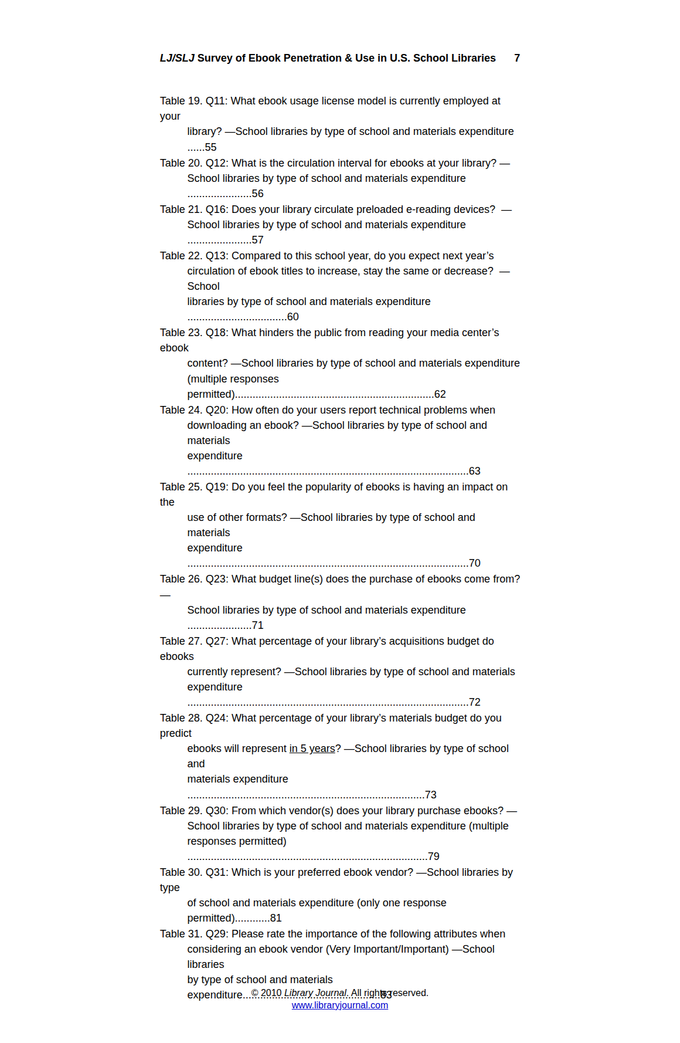LJ/SLJ Survey of Ebook Penetration & Use in U.S. School Libraries
7
Table 19. Q11: What ebook usage license model is currently employed at your library? —School libraries by type of school and materials expenditure ......55
Table 20. Q12: What is the circulation interval for ebooks at your library? — School libraries by type of school and materials expenditure ......................56
Table 21. Q16: Does your library circulate preloaded e-reading devices? — School libraries by type of school and materials expenditure ......................57
Table 22. Q13: Compared to this school year, do you expect next year’s circulation of ebook titles to increase, stay the same or decrease? —School libraries by type of school and materials expenditure ..................................60
Table 23. Q18: What hinders the public from reading your media center’s ebook content? —School libraries by type of school and materials expenditure (multiple responses permitted)....................................................................62
Table 24. Q20: How often do your users report technical problems when downloading an ebook? —School libraries by type of school and materials expenditure ................................................................................................63
Table 25. Q19: Do you feel the popularity of ebooks is having an impact on the use of other formats? —School libraries by type of school and materials expenditure ................................................................................................70
Table 26. Q23: What budget line(s) does the purchase of ebooks come from? — School libraries by type of school and materials expenditure ......................71
Table 27. Q27: What percentage of your library’s acquisitions budget do ebooks currently represent? —School libraries by type of school and materials expenditure ................................................................................................72
Table 28. Q24: What percentage of your library’s materials budget do you predict ebooks will represent in 5 years? —School libraries by type of school and materials expenditure .................................................................................73
Table 29. Q30: From which vendor(s) does your library purchase ebooks? — School libraries by type of school and materials expenditure (multiple responses permitted) ..................................................................................79
Table 30. Q31: Which is your preferred ebook vendor? —School libraries by type of school and materials expenditure (only one response permitted)............81
Table 31. Q29: Please rate the importance of the following attributes when considering an ebook vendor (Very Important/Important) —School libraries by type of school and materials expenditure...............................................83
© 2010 Library Journal. All rights reserved.
www.libraryjournal.com